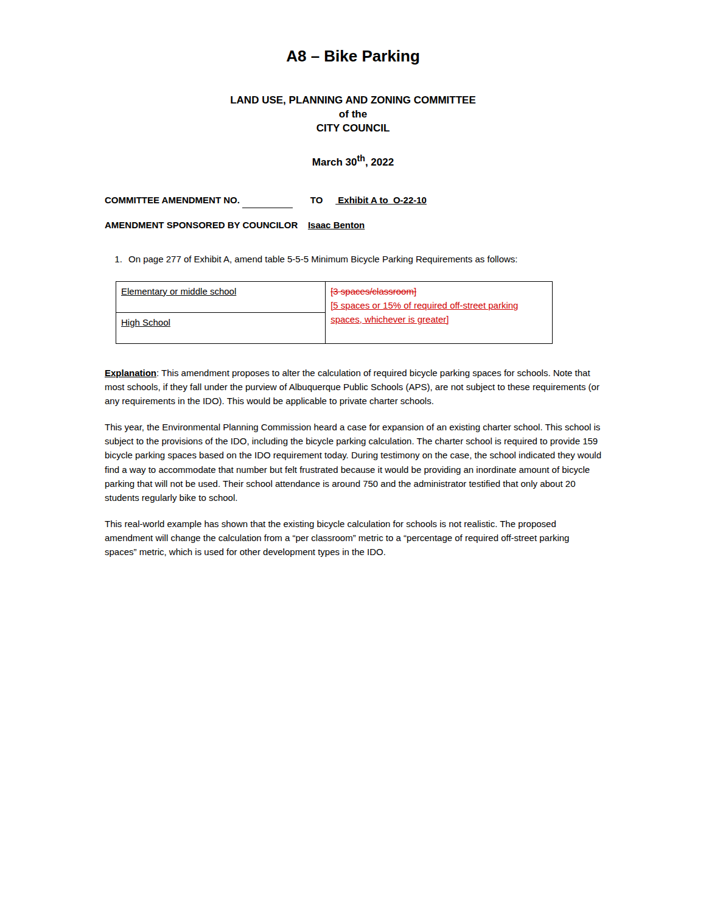A8 – Bike Parking
LAND USE, PLANNING AND ZONING COMMITTEE
of the
CITY COUNCIL
March 30th, 2022
COMMITTEE AMENDMENT NO. TO Exhibit A to O-22-10
AMENDMENT SPONSORED BY COUNCILOR Isaac Benton
On page 277 of Exhibit A, amend table 5-5-5 Minimum Bicycle Parking Requirements as follows:
| Elementary or middle school | [3 spaces/classroom] [5 spaces or 15% of required off-street parking spaces, whichever is greater] |
| High School |
Explanation: This amendment proposes to alter the calculation of required bicycle parking spaces for schools. Note that most schools, if they fall under the purview of Albuquerque Public Schools (APS), are not subject to these requirements (or any requirements in the IDO). This would be applicable to private charter schools.
This year, the Environmental Planning Commission heard a case for expansion of an existing charter school. This school is subject to the provisions of the IDO, including the bicycle parking calculation. The charter school is required to provide 159 bicycle parking spaces based on the IDO requirement today. During testimony on the case, the school indicated they would find a way to accommodate that number but felt frustrated because it would be providing an inordinate amount of bicycle parking that will not be used. Their school attendance is around 750 and the administrator testified that only about 20 students regularly bike to school.
This real-world example has shown that the existing bicycle calculation for schools is not realistic. The proposed amendment will change the calculation from a “per classroom” metric to a “percentage of required off-street parking spaces” metric, which is used for other development types in the IDO.